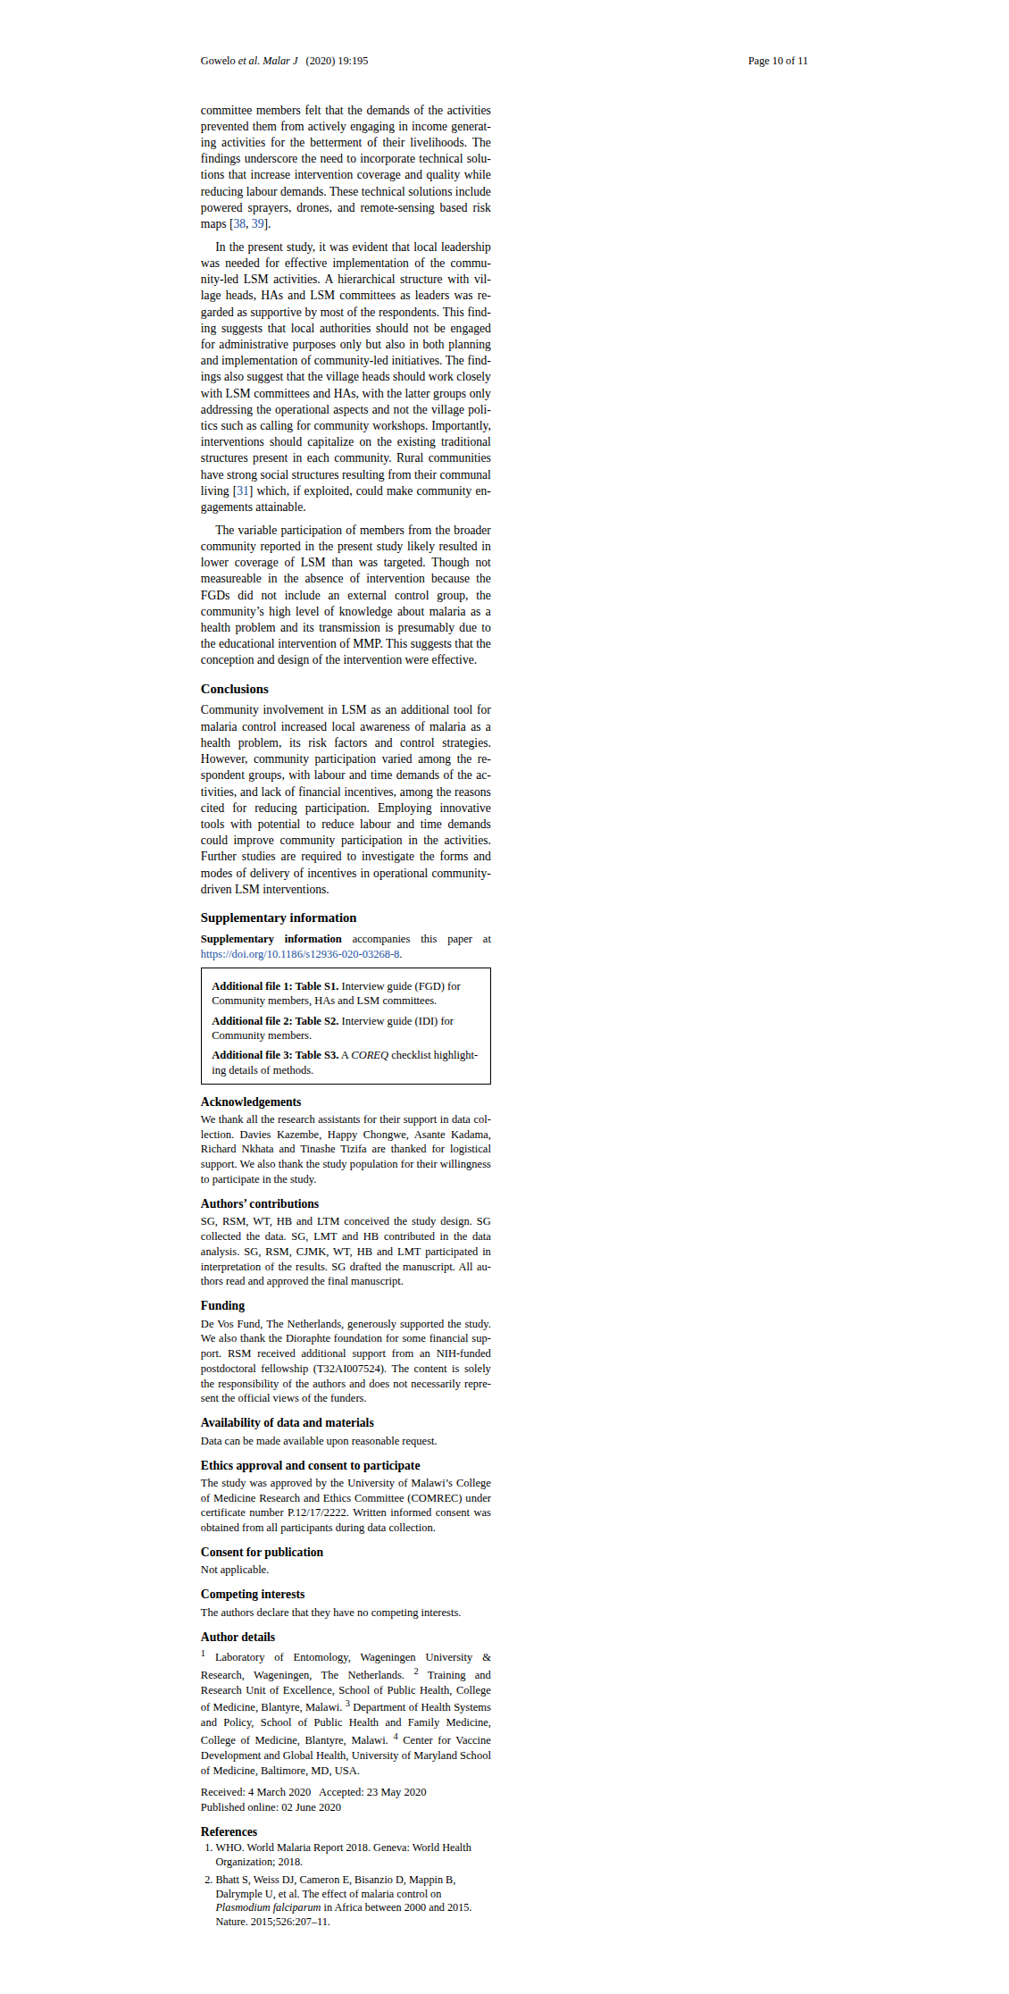Gowelo et al. Malar J (2020) 19:195
Page 10 of 11
committee members felt that the demands of the activities prevented them from actively engaging in income generating activities for the betterment of their livelihoods. The findings underscore the need to incorporate technical solutions that increase intervention coverage and quality while reducing labour demands. These technical solutions include powered sprayers, drones, and remote-sensing based risk maps [38, 39].
In the present study, it was evident that local leadership was needed for effective implementation of the community-led LSM activities. A hierarchical structure with village heads, HAs and LSM committees as leaders was regarded as supportive by most of the respondents. This finding suggests that local authorities should not be engaged for administrative purposes only but also in both planning and implementation of community-led initiatives. The findings also suggest that the village heads should work closely with LSM committees and HAs, with the latter groups only addressing the operational aspects and not the village politics such as calling for community workshops. Importantly, interventions should capitalize on the existing traditional structures present in each community. Rural communities have strong social structures resulting from their communal living [31] which, if exploited, could make community engagements attainable.
The variable participation of members from the broader community reported in the present study likely resulted in lower coverage of LSM than was targeted. Though not measureable in the absence of intervention because the FGDs did not include an external control group, the community’s high level of knowledge about malaria as a health problem and its transmission is presumably due to the educational intervention of MMP. This suggests that the conception and design of the intervention were effective.
Conclusions
Community involvement in LSM as an additional tool for malaria control increased local awareness of malaria as a health problem, its risk factors and control strategies. However, community participation varied among the respondent groups, with labour and time demands of the activities, and lack of financial incentives, among the reasons cited for reducing participation. Employing innovative tools with potential to reduce labour and time demands could improve community participation in the activities. Further studies are required to investigate the forms and modes of delivery of incentives in operational community-driven LSM interventions.
Supplementary information
Supplementary information accompanies this paper at https://doi.org/10.1186/s12936-020-03268-8.
Additional file 1: Table S1. Interview guide (FGD) for Community members, HAs and LSM committees.
Additional file 2: Table S2. Interview guide (IDI) for Community members.
Additional file 3: Table S3. A COREQ checklist highlighting details of methods.
Acknowledgements
We thank all the research assistants for their support in data collection. Davies Kazembe, Happy Chongwe, Asante Kadama, Richard Nkhata and Tinashe Tizifa are thanked for logistical support. We also thank the study population for their willingness to participate in the study.
Authors’ contributions
SG, RSM, WT, HB and LTM conceived the study design. SG collected the data. SG, LMT and HB contributed in the data analysis. SG, RSM, CJMK, WT, HB and LMT participated in interpretation of the results. SG drafted the manuscript. All authors read and approved the final manuscript.
Funding
De Vos Fund, The Netherlands, generously supported the study. We also thank the Dioraphte foundation for some financial support. RSM received additional support from an NIH-funded postdoctoral fellowship (T32AI007524). The content is solely the responsibility of the authors and does not necessarily represent the official views of the funders.
Availability of data and materials
Data can be made available upon reasonable request.
Ethics approval and consent to participate
The study was approved by the University of Malawi’s College of Medicine Research and Ethics Committee (COMREC) under certificate number P.12/17/2222. Written informed consent was obtained from all participants during data collection.
Consent for publication
Not applicable.
Competing interests
The authors declare that they have no competing interests.
Author details
1 Laboratory of Entomology, Wageningen University & Research, Wageningen, The Netherlands. 2 Training and Research Unit of Excellence, School of Public Health, College of Medicine, Blantyre, Malawi. 3 Department of Health Systems and Policy, School of Public Health and Family Medicine, College of Medicine, Blantyre, Malawi. 4 Center for Vaccine Development and Global Health, University of Maryland School of Medicine, Baltimore, MD, USA.
Received: 4 March 2020 Accepted: 23 May 2020
Published online: 02 June 2020
References
WHO. World Malaria Report 2018. Geneva: World Health Organization; 2018.
Bhatt S, Weiss DJ, Cameron E, Bisanzio D, Mappin B, Dalrymple U, et al. The effect of malaria control on Plasmodium falciparum in Africa between 2000 and 2015. Nature. 2015;526:207–11.